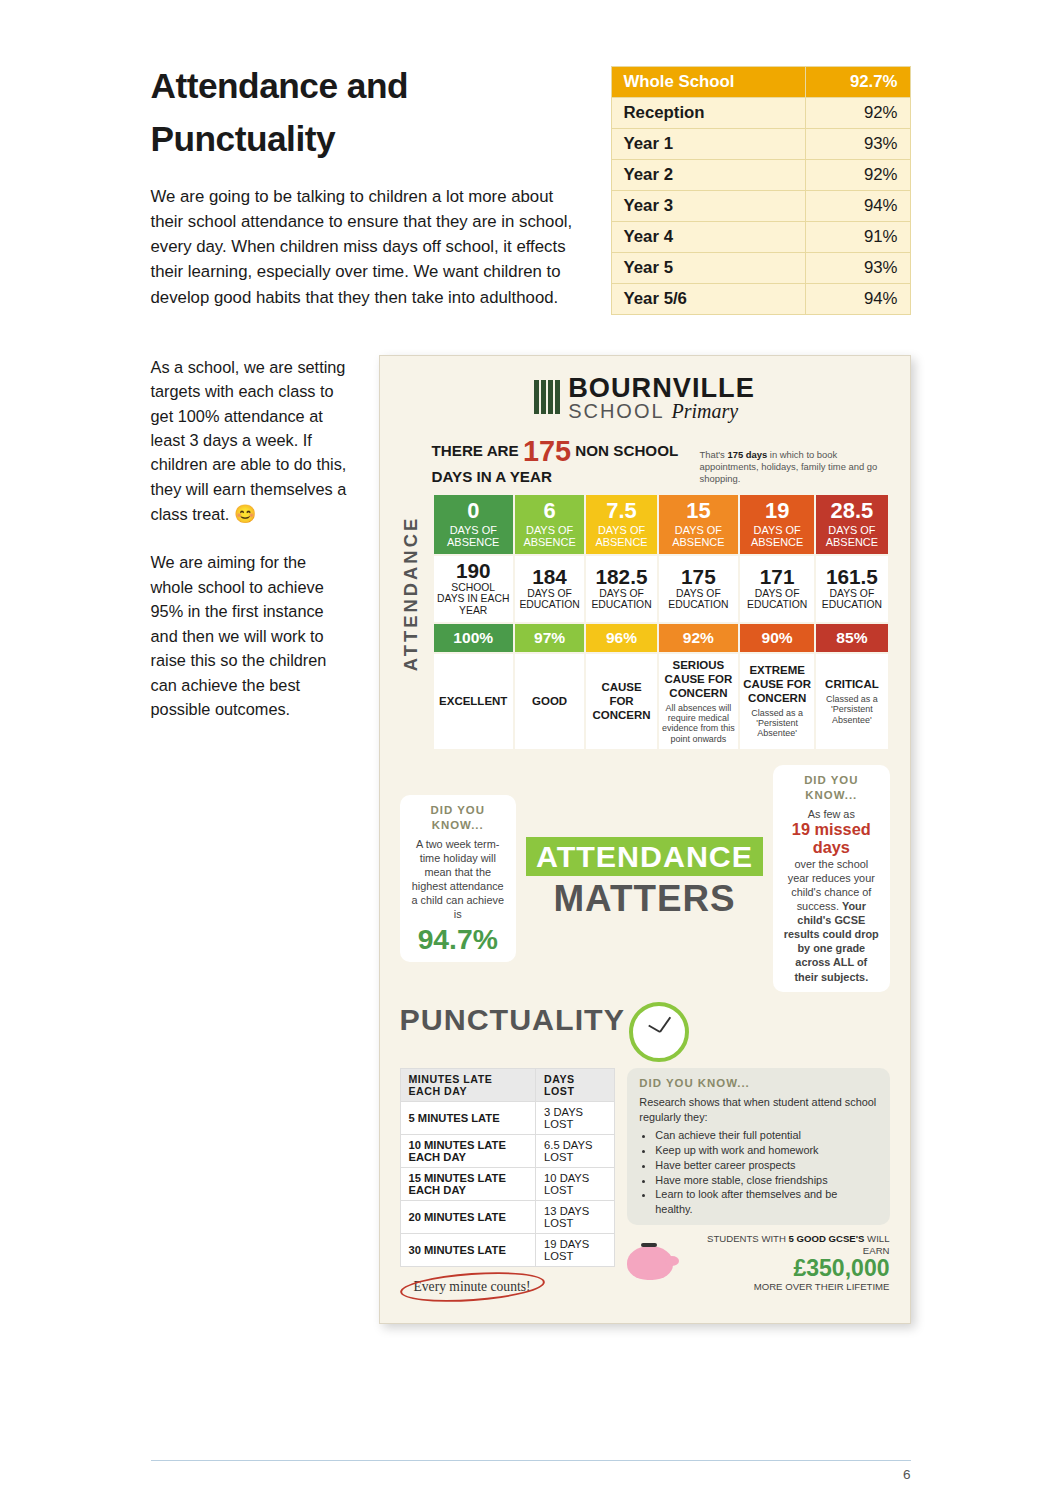Attendance and Punctuality
We are going to be talking to children a lot more about their school attendance to ensure that they are in school, every day. When children miss days off school, it effects their learning, especially over time. We want children to develop good habits that they then take into adulthood.
| Whole School | 92.7% |
| --- | --- |
| Reception | 92% |
| Year 1 | 93% |
| Year 2 | 92% |
| Year 3 | 94% |
| Year 4 | 91% |
| Year 5 | 93% |
| Year 5/6 | 94% |
As a school, we are setting targets with each class to get 100% attendance at least 3 days a week. If children are able to do this, they will earn themselves a class treat. 😊
We are aiming for the whole school to achieve 95% in the first instance and then we will work to raise this so the children can achieve the best possible outcomes.
BOURNVILLE
SCHOOL Primary
ATTENDANCE
THERE ARE 175 NON SCHOOL DAYS IN A YEAR
That's 175 days in which to book appointments, holidays, family time and go shopping.
| 0 DAYS OF ABSENCE | 6 DAYS OF ABSENCE | 7.5 DAYS OF ABSENCE | 15 DAYS OF ABSENCE | 19 DAYS OF ABSENCE | 28.5 DAYS OF ABSENCE |
| 190 SCHOOL DAYS IN EACH YEAR | 184 DAYS OF EDUCATION | 182.5 DAYS OF EDUCATION | 175 DAYS OF EDUCATION | 171 DAYS OF EDUCATION | 161.5 DAYS OF EDUCATION |
| 100% | 97% | 96% | 92% | 90% | 85% |
| EXCELLENT | GOOD | CAUSE FOR CONCERN | SERIOUS CAUSE FOR CONCERN All absences will require medical evidence from this point onwards | EXTREME CAUSE FOR CONCERN Classed as a 'Persistent Absentee' | CRITICAL Classed as a 'Persistent Absentee' |
DID YOU KNOW...
A two week term-time holiday will mean that the highest attendance a child can achieve is
94.7%
ATTENDANCE MATTERS
DID YOU KNOW...
As few as
19 missed days
over the school year reduces your child's chance of success. Your child's GCSE results could drop by one grade across ALL of their subjects.
PUNCTUALITY
| MINUTES LATE EACH DAY | DAYS LOST |
| --- | --- |
| 5 MINUTES LATE | 3 DAYS LOST |
| 10 MINUTES LATE EACH DAY | 6.5 DAYS LOST |
| 15 MINUTES LATE EACH DAY | 10 DAYS LOST |
| 20 MINUTES LATE | 13 DAYS LOST |
| 30 MINUTES LATE | 19 DAYS LOST |
Every minute counts!
DID YOU KNOW...
Research shows that when student attend school regularly they:
Can achieve their full potential
Keep up with work and homework
Have better career prospects
Have more stable, close friendships
Learn to look after themselves and be healthy.
STUDENTS WITH 5 GOOD GCSE'S WILL EARN
£350,000
MORE OVER THEIR LIFETIME
6